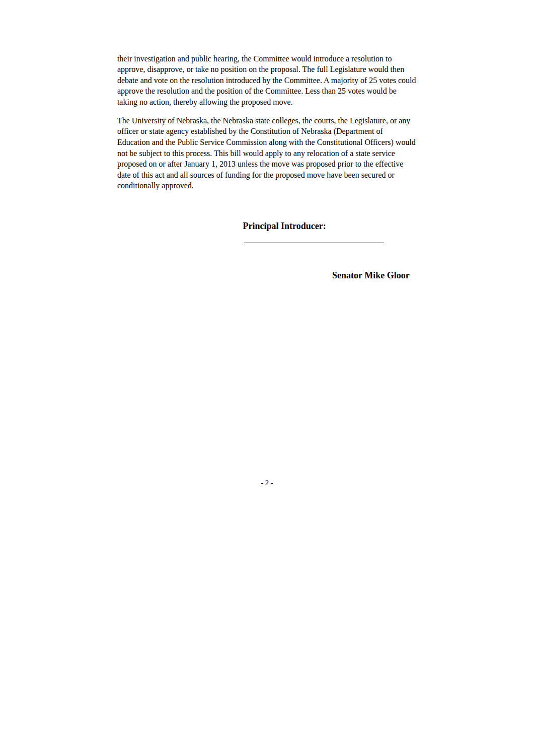their investigation and public hearing, the Committee would introduce a resolution to approve, disapprove, or take no position on the proposal. The full Legislature would then debate and vote on the resolution introduced by the Committee. A majority of 25 votes could approve the resolution and the position of the Committee. Less than 25 votes would be taking no action, thereby allowing the proposed move.
The University of Nebraska, the Nebraska state colleges, the courts, the Legislature, or any officer or state agency established by the Constitution of Nebraska (Department of Education and the Public Service Commission along with the Constitutional Officers) would not be subject to this process. This bill would apply to any relocation of a state service proposed on or after January 1, 2013 unless the move was proposed prior to the effective date of this act and all sources of funding for the proposed move have been secured or conditionally approved.
Principal Introducer:
Senator Mike Gloor
- 2 -